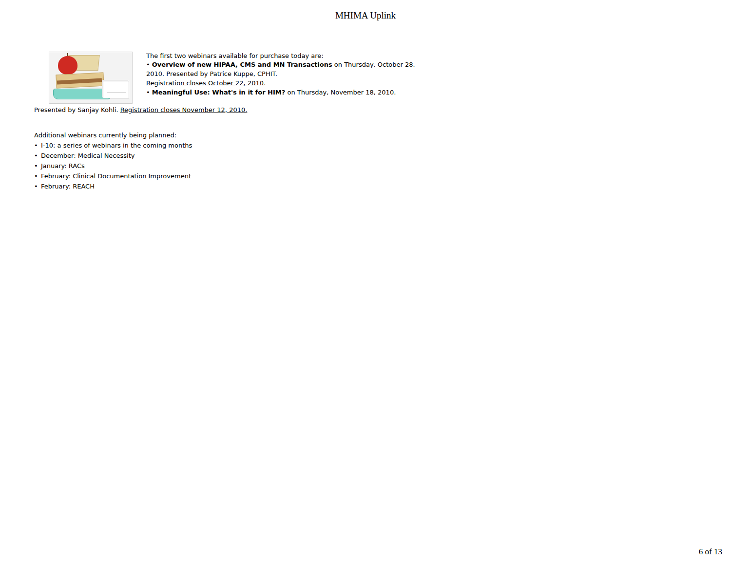MHIMA Uplink
The first two webinars available for purchase today are:
• Overview of new HIPAA, CMS and MN Transactions on Thursday, October 28,
2010. Presented by Patrice Kuppe, CPHIT.
Registration closes October 22, 2010.
• Meaningful Use: What's in it for HIM? on Thursday, November 18, 2010.
Presented by Sanjay Kohli. Registration closes November 12, 2010.
Additional webinars currently being planned:
I-10: a series of webinars in the coming months
December: Medical Necessity
January: RACs
February: Clinical Documentation Improvement
February: REACH
6 of 13